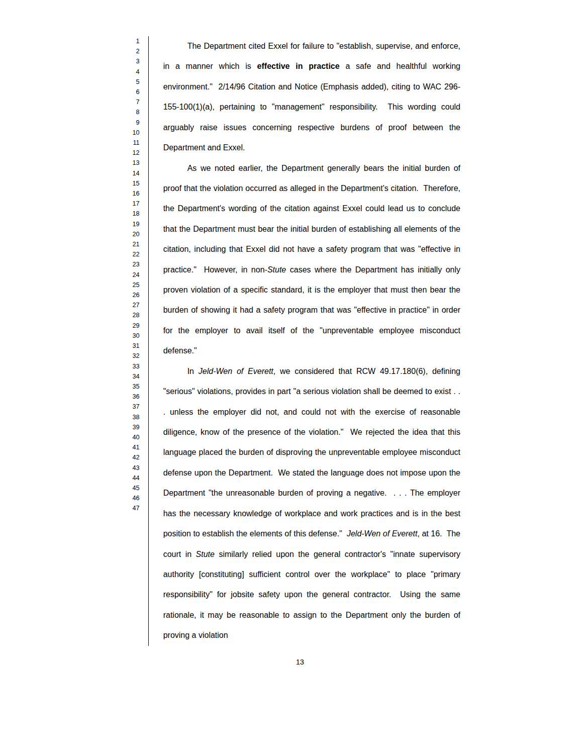1234567891011121314151617181920212223242526272829303132333435363738394041424344454647
The Department cited Exxel for failure to "establish, supervise, and enforce, in a manner which is effective in practice a safe and healthful working environment." 2/14/96 Citation and Notice (Emphasis added), citing to WAC 296-155-100(1)(a), pertaining to "management" responsibility. This wording could arguably raise issues concerning respective burdens of proof between the Department and Exxel.
As we noted earlier, the Department generally bears the initial burden of proof that the violation occurred as alleged in the Department's citation. Therefore, the Department's wording of the citation against Exxel could lead us to conclude that the Department must bear the initial burden of establishing all elements of the citation, including that Exxel did not have a safety program that was "effective in practice." However, in non-Stute cases where the Department has initially only proven violation of a specific standard, it is the employer that must then bear the burden of showing it had a safety program that was "effective in practice" in order for the employer to avail itself of the "unpreventable employee misconduct defense."
In Jeld-Wen of Everett, we considered that RCW 49.17.180(6), defining "serious" violations, provides in part "a serious violation shall be deemed to exist . . . unless the employer did not, and could not with the exercise of reasonable diligence, know of the presence of the violation." We rejected the idea that this language placed the burden of disproving the unpreventable employee misconduct defense upon the Department. We stated the language does not impose upon the Department "the unreasonable burden of proving a negative. . . . The employer has the necessary knowledge of workplace and work practices and is in the best position to establish the elements of this defense." Jeld-Wen of Everett, at 16. The court in Stute similarly relied upon the general contractor's "innate supervisory authority [constituting] sufficient control over the workplace" to place "primary responsibility" for jobsite safety upon the general contractor. Using the same rationale, it may be reasonable to assign to the Department only the burden of proving a violation
13